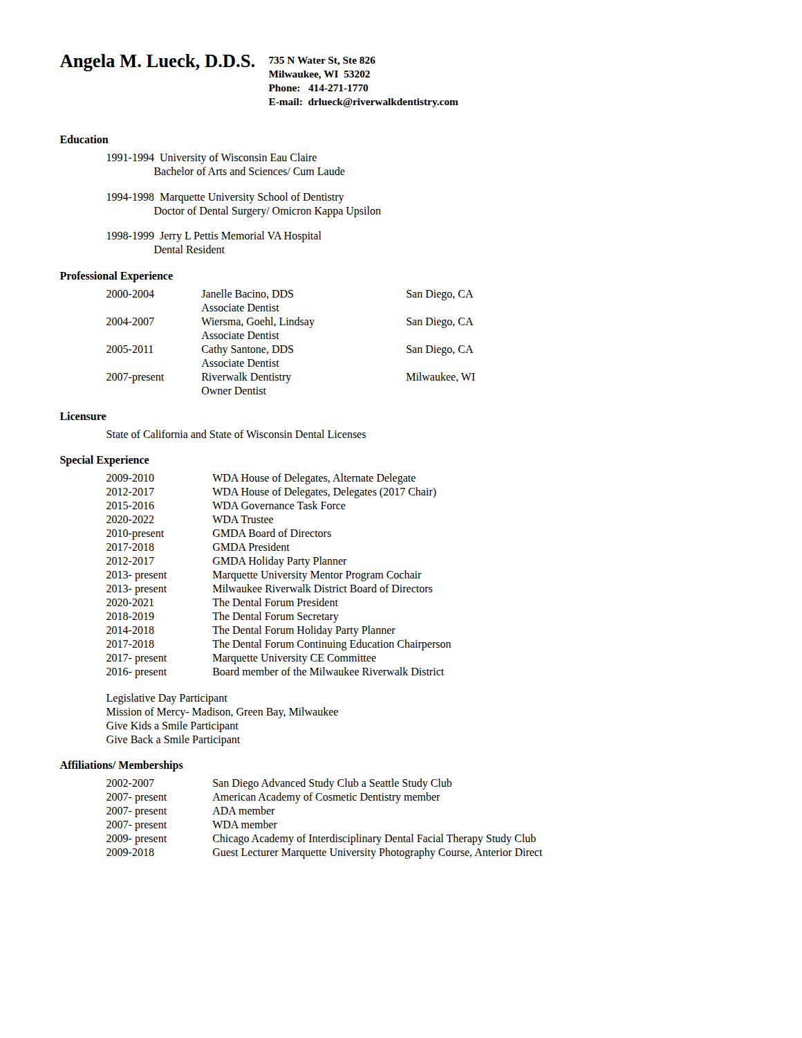Angela M. Lueck, D.D.S.
735 N Water St, Ste 826
Milwaukee, WI 53202
Phone: 414-271-1770
E-mail: drlueck@riverwalkdentistry.com
Education
1991-1994 University of Wisconsin Eau Claire
Bachelor of Arts and Sciences/ Cum Laude
1994-1998 Marquette University School of Dentistry
Doctor of Dental Surgery/ Omicron Kappa Upsilon
1998-1999 Jerry L Pettis Memorial VA Hospital
Dental Resident
Professional Experience
| 2000-2004 | Janelle Bacino, DDS | San Diego, CA |
| | Associate Dentist |
| 2004-2007 | Wiersma, Goehl, Lindsay | San Diego, CA |
| | Associate Dentist |
| 2005-2011 | Cathy Santone, DDS | San Diego, CA |
| | Associate Dentist |
| 2007-present | Riverwalk Dentistry | Milwaukee, WI |
| | Owner Dentist |
Licensure
State of California and State of Wisconsin Dental Licenses
Special Experience
| 2009-2010 | WDA House of Delegates, Alternate Delegate |
| 2012-2017 | WDA House of Delegates, Delegates (2017 Chair) |
| 2015-2016 | WDA Governance Task Force |
| 2020-2022 | WDA Trustee |
| 2010-present | GMDA Board of Directors |
| 2017-2018 | GMDA President |
| 2012-2017 | GMDA Holiday Party Planner |
| 2013- present | Marquette University Mentor Program Cochair |
| 2013- present | Milwaukee Riverwalk District Board of Directors |
| 2020-2021 | The Dental Forum President |
| 2018-2019 | The Dental Forum Secretary |
| 2014-2018 | The Dental Forum Holiday Party Planner |
| 2017-2018 | The Dental Forum Continuing Education Chairperson |
| 2017- present | Marquette University CE Committee |
| 2016- present | Board member of the Milwaukee Riverwalk District |
Legislative Day Participant
Mission of Mercy- Madison, Green Bay, Milwaukee
Give Kids a Smile Participant
Give Back a Smile Participant
Affiliations/ Memberships
| 2002-2007 | San Diego Advanced Study Club a Seattle Study Club |
| 2007- present | American Academy of Cosmetic Dentistry member |
| 2007- present | ADA member |
| 2007- present | WDA member |
| 2009- present | Chicago Academy of Interdisciplinary Dental Facial Therapy Study Club |
| 2009-2018 | Guest Lecturer Marquette University Photography Course, Anterior Direct |